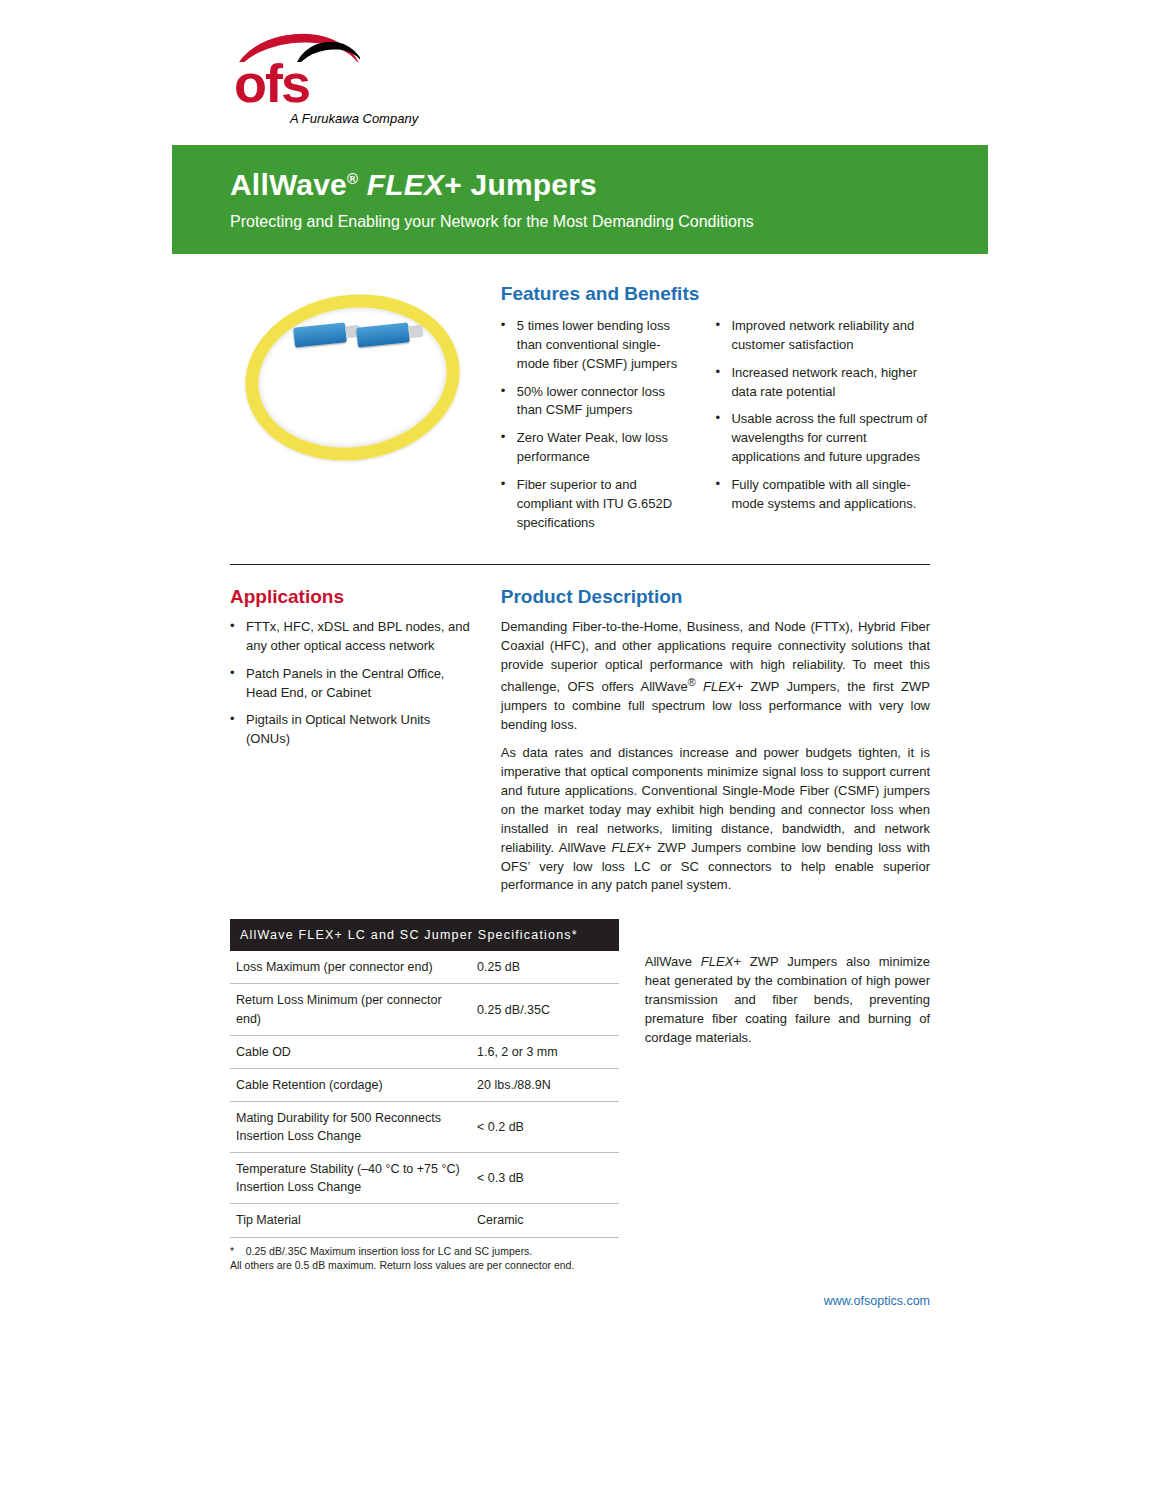ofs
A Furukawa Company
AllWave® FLEX+ Jumpers
Protecting and Enabling your Network for the Most Demanding Conditions
Features and Benefits
5 times lower bending loss than conventional single-mode fiber (CSMF) jumpers
50% lower connector loss than CSMF jumpers
Zero Water Peak, low loss performance
Fiber superior to and compliant with ITU G.652D specifications
Improved network reliability and customer satisfaction
Increased network reach, higher data rate potential
Usable across the full spectrum of wavelengths for current applications and future upgrades
Fully compatible with all single-mode systems and applications.
Applications
FTTx, HFC, xDSL and BPL nodes, and any other optical access network
Patch Panels in the Central Office, Head End, or Cabinet
Pigtails in Optical Network Units (ONUs)
Product Description
Demanding Fiber-to-the-Home, Business, and Node (FTTx), Hybrid Fiber Coaxial (HFC), and other applications require connectivity solutions that provide superior optical performance with high reliability. To meet this challenge, OFS offers AllWave® FLEX+ ZWP Jumpers, the first ZWP jumpers to combine full spectrum low loss performance with very low bending loss.
As data rates and distances increase and power budgets tighten, it is imperative that optical components minimize signal loss to support current and future applications. Conventional Single-Mode Fiber (CSMF) jumpers on the market today may exhibit high bending and connector loss when installed in real networks, limiting distance, bandwidth, and network reliability. AllWave FLEX+ ZWP Jumpers combine low bending loss with OFS’ very low loss LC or SC connectors to help enable superior performance in any patch panel system.
AllWave FLEX+ LC and SC Jumper Specifications*
| Loss Maximum (per connector end) | 0.25 dB |
| Return Loss Minimum (per connector end) | 0.25 dB/.35C |
| Cable OD | 1.6, 2 or 3 mm |
| Cable Retention (cordage) | 20 lbs./88.9N |
| Mating Durability for 500 Reconnects Insertion Loss Change | < 0.2 dB |
| Temperature Stability (–40 °C to +75 °C) Insertion Loss Change | < 0.3 dB |
| Tip Material | Ceramic |
* 0.25 dB/.35C Maximum insertion loss for LC and SC jumpers.
All others are 0.5 dB maximum. Return loss values are per connector end.
AllWave FLEX+ ZWP Jumpers also minimize heat generated by the combination of high power transmission and fiber bends, preventing premature fiber coating failure and burning of cordage materials.
www.ofsoptics.com